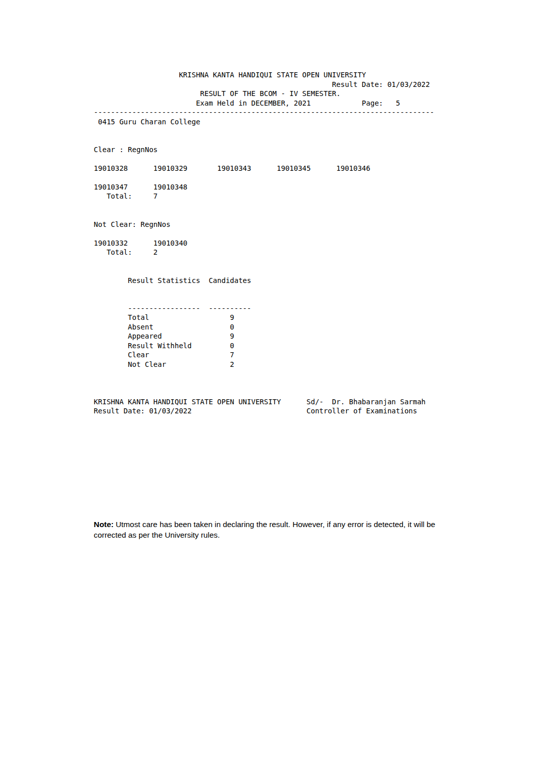KRISHNA KANTA HANDIQUI STATE OPEN UNIVERSITY
                                                        Result Date: 01/03/2022
                         RESULT OF THE BCOM - IV SEMESTER.
                        Exam Held in DECEMBER, 2021            Page:   5
--------------------------------------------------------------------------------
 0415 Guru Charan College


Clear : RegnNos

19010328      19010329       19010343      19010345      19010346

19010347      19010348
   Total:     7


Not Clear: RegnNos

19010332      19010340
   Total:     2


        Result Statistics  Candidates


        -----------------  ----------
        Total                   9
        Absent                  0
        Appeared                9
        Result Withheld         0
        Clear                   7
        Not Clear               2



KRISHNA KANTA HANDIQUI STATE OPEN UNIVERSITY      Sd/-  Dr. Bhabaranjan Sarmah
Result Date: 01/03/2022                           Controller of Examinations
Note: Utmost care has been taken in declaring the result. However, if any error is detected, it will be corrected as per the University rules.